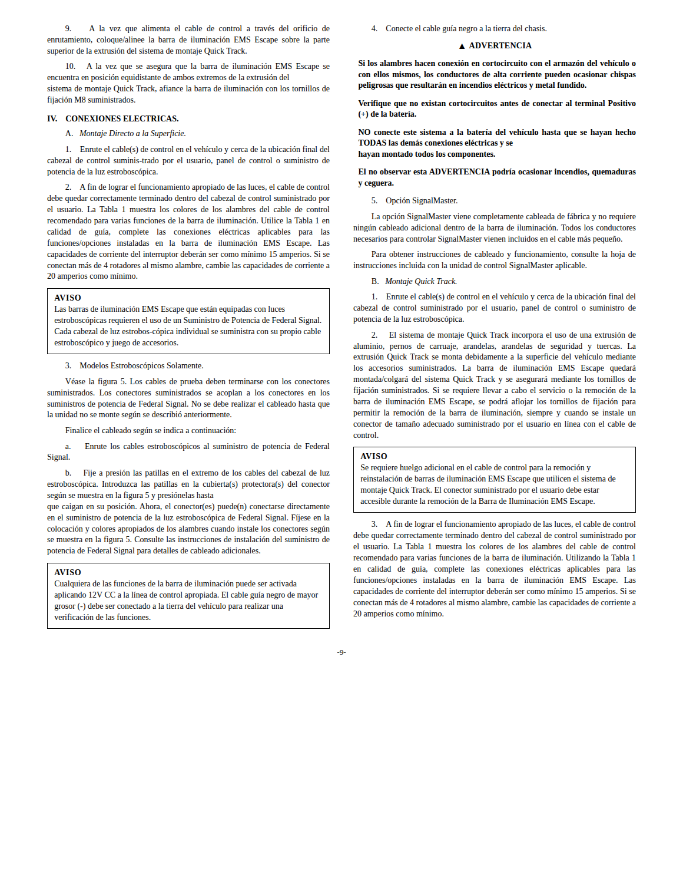9. A la vez que alimenta el cable de control a través del orificio de enrutamiento, coloque/alinee la barra de iluminación EMS Escape sobre la parte superior de la extrusión del sistema de montaje Quick Track.
10. A la vez que se asegura que la barra de iluminación EMS Escape se encuentra en posición equidistante de ambos extremos de la extrusión del
sistema de montaje Quick Track, afiance la barra de iluminación con los tornillos de fijación M8 suministrados.
IV. CONEXIONES ELECTRICAS.
A. Montaje Directo a la Superficie.
1. Enrute el cable(s) de control en el vehículo y cerca de la ubicación final del cabezal de control suminis-trado por el usuario, panel de control o suministro de potencia de la luz estroboscópica.
2. A fin de lograr el funcionamiento apropiado de las luces, el cable de control debe quedar correctamente terminado dentro del cabezal de control suministrado por el usuario. La Tabla 1 muestra los colores de los alambres del cable de control recomendado para varias funciones de la barra de iluminación. Utilice la Tabla 1 en calidad de guía, complete las conexiones eléctricas aplicables para las funciones/opciones instaladas en la barra de iluminación EMS Escape. Las capacidades de corriente del interruptor deberán ser como mínimo 15 amperios. Si se conectan más de 4 rotadores al mismo alambre, cambie las capacidades de corriente a 20 amperios como mínimo.
AVISO
Las barras de iluminación EMS Escape que están equipadas con luces estroboscópicas requieren el uso de un Suministro de Potencia de Federal Signal. Cada cabezal de luz estrobos-cópica individual se suministra con su propio cable estroboscópico y juego de accesorios.
3. Modelos Estroboscópicos Solamente.
Véase la figura 5. Los cables de prueba deben terminarse con los conectores suministrados. Los conectores suministrados se acoplan a los conectores en los suministros de potencia de Federal Signal. No se debe realizar el cableado hasta que la unidad no se monte según se describió anteriormente.
Finalice el cableado según se indica a continuación:
a. Enrute los cables estroboscópicos al suministro de potencia de Federal Signal.
b. Fije a presión las patillas en el extremo de los cables del cabezal de luz estroboscópica. Introduzca las patillas en la cubierta(s) protectora(s) del conector según se muestra en la figura 5 y presiónelas hasta
que caigan en su posición. Ahora, el conector(es) puede(n) conectarse directamente en el suministro de potencia de la luz estroboscópica de Federal Signal. Fíjese en la colocación y colores apropiados de los alambres cuando instale los conectores según se muestra en la figura 5. Consulte las instrucciones de instalación del suministro de potencia de Federal Signal para detalles de cableado adicionales.
AVISO
Cualquiera de las funciones de la barra de iluminación puede ser activada aplicando 12V CC a la línea de control apropiada. El cable guía negro de mayor grosor (-) debe ser conectado a la tierra del vehículo para realizar una verificación de las funciones.
4. Conecte el cable guía negro a la tierra del chasis.
▲ ADVERTENCIA
Si los alambres hacen conexión en cortocircuito con el armazón del vehículo o con ellos mismos, los conductores de alta corriente pueden ocasionar chispas peligrosas que resultarán en incendios eléctricos y metal fundido.
Verifique que no existan cortocircuitos antes de conectar al terminal Positivo (+) de la batería.
NO conecte este sistema a la batería del vehículo hasta que se hayan hecho TODAS las demás conexiones eléctricas y se
hayan montado todos los componentes.
El no observar esta ADVERTENCIA podría ocasionar incendios, quemaduras y ceguera.
5. Opción SignalMaster.
La opción SignalMaster viene completamente cableada de fábrica y no requiere ningún cableado adicional dentro de la barra de iluminación. Todos los conductores necesarios para controlar SignalMaster vienen incluidos en el cable más pequeño.
Para obtener instrucciones de cableado y funcionamiento, consulte la hoja de instrucciones incluida con la unidad de control SignalMaster aplicable.
B. Montaje Quick Track.
1. Enrute el cable(s) de control en el vehículo y cerca de la ubicación final del cabezal de control suministrado por el usuario, panel de control o suministro de potencia de la luz estroboscópica.
2. El sistema de montaje Quick Track incorpora el uso de una extrusión de aluminio, pernos de carruaje, arandelas, arandelas de seguridad y tuercas. La extrusión Quick Track se monta debidamente a la superficie del vehículo mediante los accesorios suministrados. La barra de iluminación EMS Escape quedará montada/colgará del sistema Quick Track y se asegurará mediante los tornillos de fijación suministrados. Si se requiere llevar a cabo el servicio o la remoción de la barra de iluminación EMS Escape, se podrá aflojar los tornillos de fijación para permitir la remoción de la barra de iluminación, siempre y cuando se instale un conector de tamaño adecuado suministrado por el usuario en línea con el cable de control.
AVISO
Se requiere huelgo adicional en el cable de control para la remoción y reinstalación de barras de iluminación EMS Escape que utilicen el sistema de montaje Quick Track. El conector suministrado por el usuario debe estar accesible durante la remoción de la Barra de Iluminación EMS Escape.
3. A fin de lograr el funcionamiento apropiado de las luces, el cable de control debe quedar correctamente terminado dentro del cabezal de control suministrado por el usuario. La Tabla 1 muestra los colores de los alambres del cable de control recomendado para varias funciones de la barra de iluminación. Utilizando la Tabla 1 en calidad de guía, complete las conexiones eléctricas aplicables para las funciones/opciones instaladas en la barra de iluminación EMS Escape. Las capacidades de corriente del interruptor deberán ser como mínimo 15 amperios. Si se conectan más de 4 rotadores al mismo alambre, cambie las capacidades de corriente a 20 amperios como mínimo.
-9-